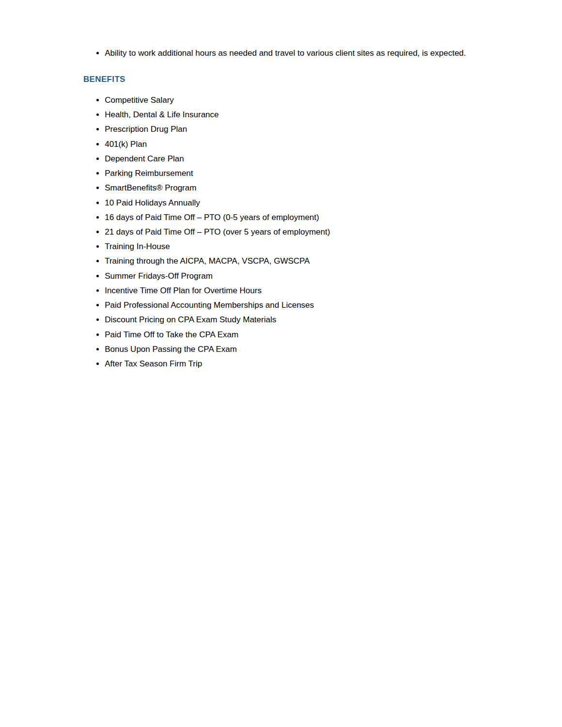Ability to work additional hours as needed and travel to various client sites as required, is expected.
BENEFITS
Competitive Salary
Health, Dental & Life Insurance
Prescription Drug Plan
401(k) Plan
Dependent Care Plan
Parking Reimbursement
SmartBenefits® Program
10 Paid Holidays Annually
16 days of Paid Time Off – PTO (0-5 years of employment)
21 days of Paid Time Off – PTO (over 5 years of employment)
Training In-House
Training through the AICPA, MACPA, VSCPA, GWSCPA
Summer Fridays-Off Program
Incentive Time Off Plan for Overtime Hours
Paid Professional Accounting Memberships and Licenses
Discount Pricing on CPA Exam Study Materials
Paid Time Off to Take the CPA Exam
Bonus Upon Passing the CPA Exam
After Tax Season Firm Trip